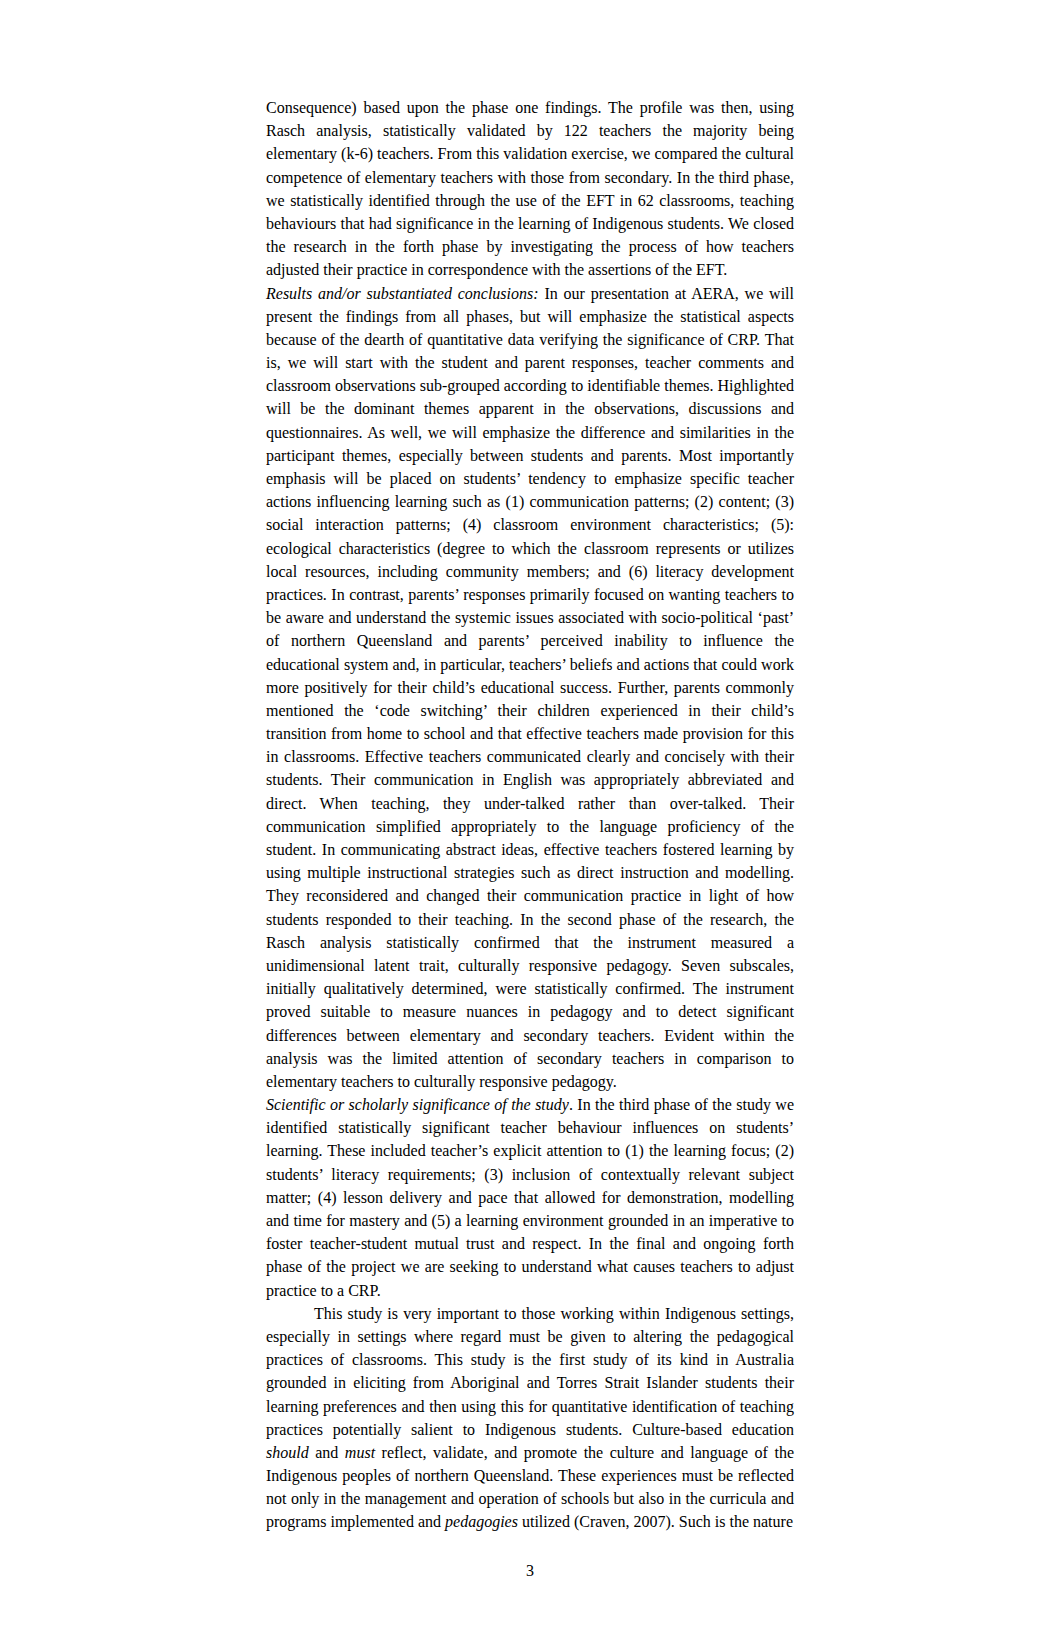Consequence) based upon the phase one findings. The profile was then, using Rasch analysis, statistically validated by 122 teachers the majority being elementary (k-6) teachers. From this validation exercise, we compared the cultural competence of elementary teachers with those from secondary. In the third phase, we statistically identified through the use of the EFT in 62 classrooms, teaching behaviours that had significance in the learning of Indigenous students. We closed the research in the forth phase by investigating the process of how teachers adjusted their practice in correspondence with the assertions of the EFT.
Results and/or substantiated conclusions: In our presentation at AERA, we will present the findings from all phases, but will emphasize the statistical aspects because of the dearth of quantitative data verifying the significance of CRP. That is, we will start with the student and parent responses, teacher comments and classroom observations sub-grouped according to identifiable themes. Highlighted will be the dominant themes apparent in the observations, discussions and questionnaires. As well, we will emphasize the difference and similarities in the participant themes, especially between students and parents. Most importantly emphasis will be placed on students’ tendency to emphasize specific teacher actions influencing learning such as (1) communication patterns; (2) content; (3) social interaction patterns; (4) classroom environment characteristics; (5): ecological characteristics (degree to which the classroom represents or utilizes local resources, including community members; and (6) literacy development practices. In contrast, parents’ responses primarily focused on wanting teachers to be aware and understand the systemic issues associated with socio-political ‘past’ of northern Queensland and parents’ perceived inability to influence the educational system and, in particular, teachers’ beliefs and actions that could work more positively for their child’s educational success. Further, parents commonly mentioned the ‘code switching’ their children experienced in their child’s transition from home to school and that effective teachers made provision for this in classrooms. Effective teachers communicated clearly and concisely with their students. Their communication in English was appropriately abbreviated and direct. When teaching, they under-talked rather than over-talked. Their communication simplified appropriately to the language proficiency of the student. In communicating abstract ideas, effective teachers fostered learning by using multiple instructional strategies such as direct instruction and modelling. They reconsidered and changed their communication practice in light of how students responded to their teaching. In the second phase of the research, the Rasch analysis statistically confirmed that the instrument measured a unidimensional latent trait, culturally responsive pedagogy. Seven subscales, initially qualitatively determined, were statistically confirmed. The instrument proved suitable to measure nuances in pedagogy and to detect significant differences between elementary and secondary teachers. Evident within the analysis was the limited attention of secondary teachers in comparison to elementary teachers to culturally responsive pedagogy.
Scientific or scholarly significance of the study. In the third phase of the study we identified statistically significant teacher behaviour influences on students’ learning. These included teacher’s explicit attention to (1) the learning focus; (2) students’ literacy requirements; (3) inclusion of contextually relevant subject matter; (4) lesson delivery and pace that allowed for demonstration, modelling and time for mastery and (5) a learning environment grounded in an imperative to foster teacher-student mutual trust and respect. In the final and ongoing forth phase of the project we are seeking to understand what causes teachers to adjust practice to a CRP.
This study is very important to those working within Indigenous settings, especially in settings where regard must be given to altering the pedagogical practices of classrooms. This study is the first study of its kind in Australia grounded in eliciting from Aboriginal and Torres Strait Islander students their learning preferences and then using this for quantitative identification of teaching practices potentially salient to Indigenous students. Culture-based education should and must reflect, validate, and promote the culture and language of the Indigenous peoples of northern Queensland. These experiences must be reflected not only in the management and operation of schools but also in the curricula and programs implemented and pedagogies utilized (Craven, 2007). Such is the nature
3